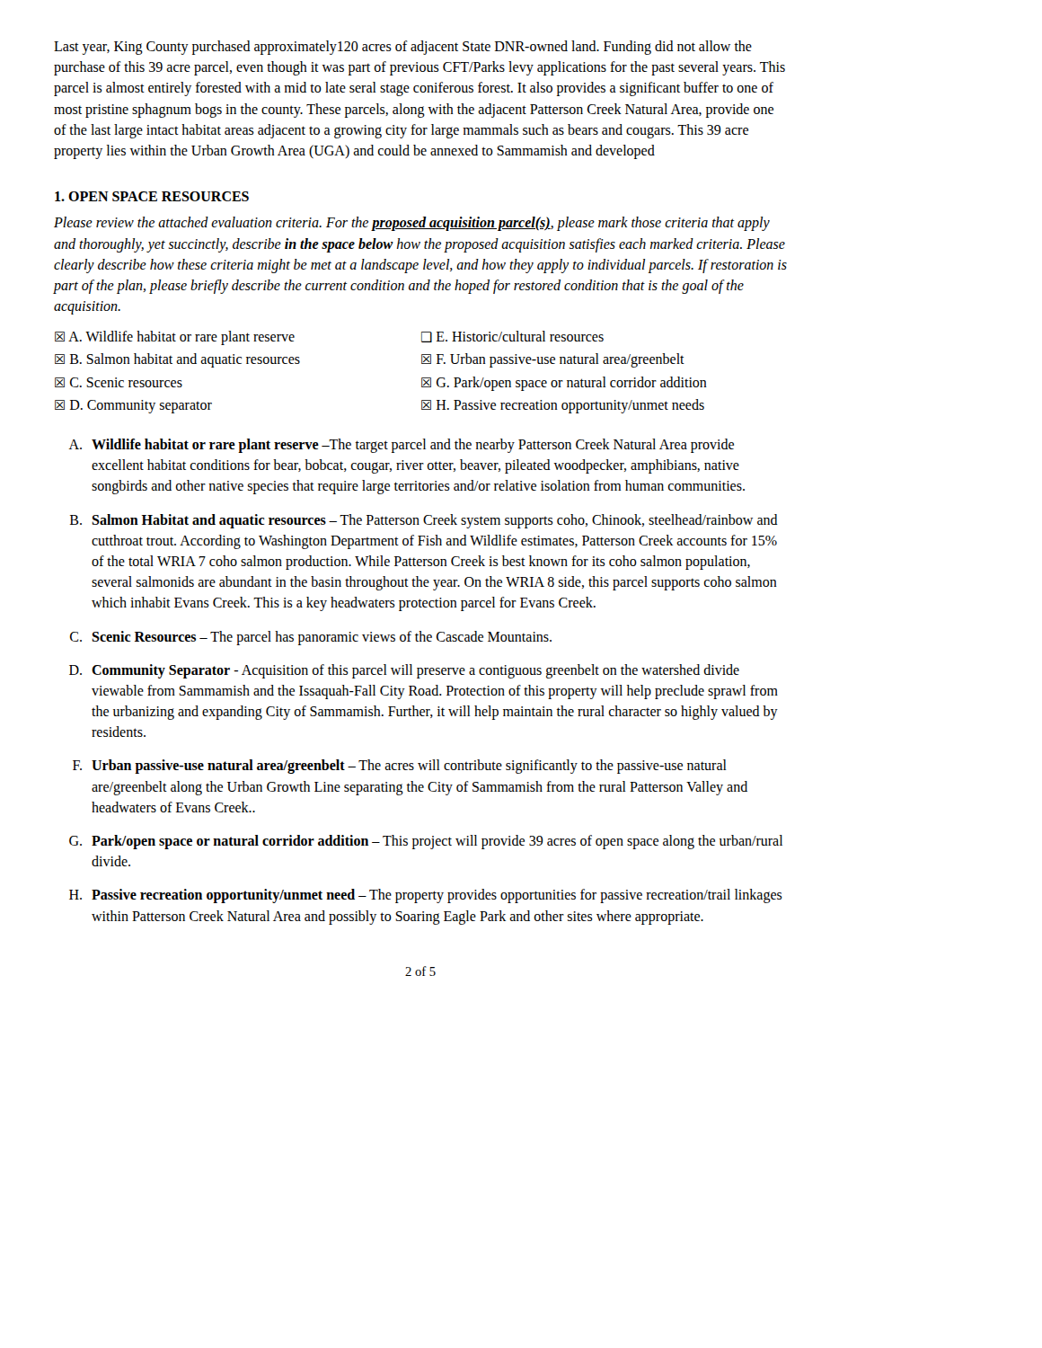Last year, King County purchased approximately120 acres of adjacent State DNR-owned land. Funding did not allow the purchase of this 39 acre parcel, even though it was part of previous CFT/Parks levy applications for the past several years. This parcel is almost entirely forested with a mid to late seral stage coniferous forest. It also provides a significant buffer to one of most pristine sphagnum bogs in the county. These parcels, along with the adjacent Patterson Creek Natural Area, provide one of the last large intact habitat areas adjacent to a growing city for large mammals such as bears and cougars. This 39 acre property lies within the Urban Growth Area (UGA) and could be annexed to Sammamish and developed
1. OPEN SPACE RESOURCES
Please review the attached evaluation criteria. For the proposed acquisition parcel(s), please mark those criteria that apply and thoroughly, yet succinctly, describe in the space below how the proposed acquisition satisfies each marked criteria. Please clearly describe how these criteria might be met at a landscape level, and how they apply to individual parcels. If restoration is part of the plan, please briefly describe the current condition and the hoped for restored condition that is the goal of the acquisition.
| ☒ A. Wildlife habitat or rare plant reserve | ❑ E. Historic/cultural resources |
| ☒ B. Salmon habitat and aquatic resources | ☒ F. Urban passive-use natural area/greenbelt |
| ☒ C. Scenic resources | ☒ G. Park/open space or natural corridor addition |
| ☒ D. Community separator | ☒ H. Passive recreation opportunity/unmet needs |
Wildlife habitat or rare plant reserve –The target parcel and the nearby Patterson Creek Natural Area provide excellent habitat conditions for bear, bobcat, cougar, river otter, beaver, pileated woodpecker, amphibians, native songbirds and other native species that require large territories and/or relative isolation from human communities.
Salmon Habitat and aquatic resources – The Patterson Creek system supports coho, Chinook, steelhead/rainbow and cutthroat trout. According to Washington Department of Fish and Wildlife estimates, Patterson Creek accounts for 15% of the total WRIA 7 coho salmon production. While Patterson Creek is best known for its coho salmon population, several salmonids are abundant in the basin throughout the year. On the WRIA 8 side, this parcel supports coho salmon which inhabit Evans Creek. This is a key headwaters protection parcel for Evans Creek.
Scenic Resources – The parcel has panoramic views of the Cascade Mountains.
Community Separator - Acquisition of this parcel will preserve a contiguous greenbelt on the watershed divide viewable from Sammamish and the Issaquah-Fall City Road. Protection of this property will help preclude sprawl from the urbanizing and expanding City of Sammamish. Further, it will help maintain the rural character so highly valued by residents.
Urban passive-use natural area/greenbelt – The acres will contribute significantly to the passive-use natural are/greenbelt along the Urban Growth Line separating the City of Sammamish from the rural Patterson Valley and headwaters of Evans Creek..
Park/open space or natural corridor addition – This project will provide 39 acres of open space along the urban/rural divide.
Passive recreation opportunity/unmet need – The property provides opportunities for passive recreation/trail linkages within Patterson Creek Natural Area and possibly to Soaring Eagle Park and other sites where appropriate.
2 of 5